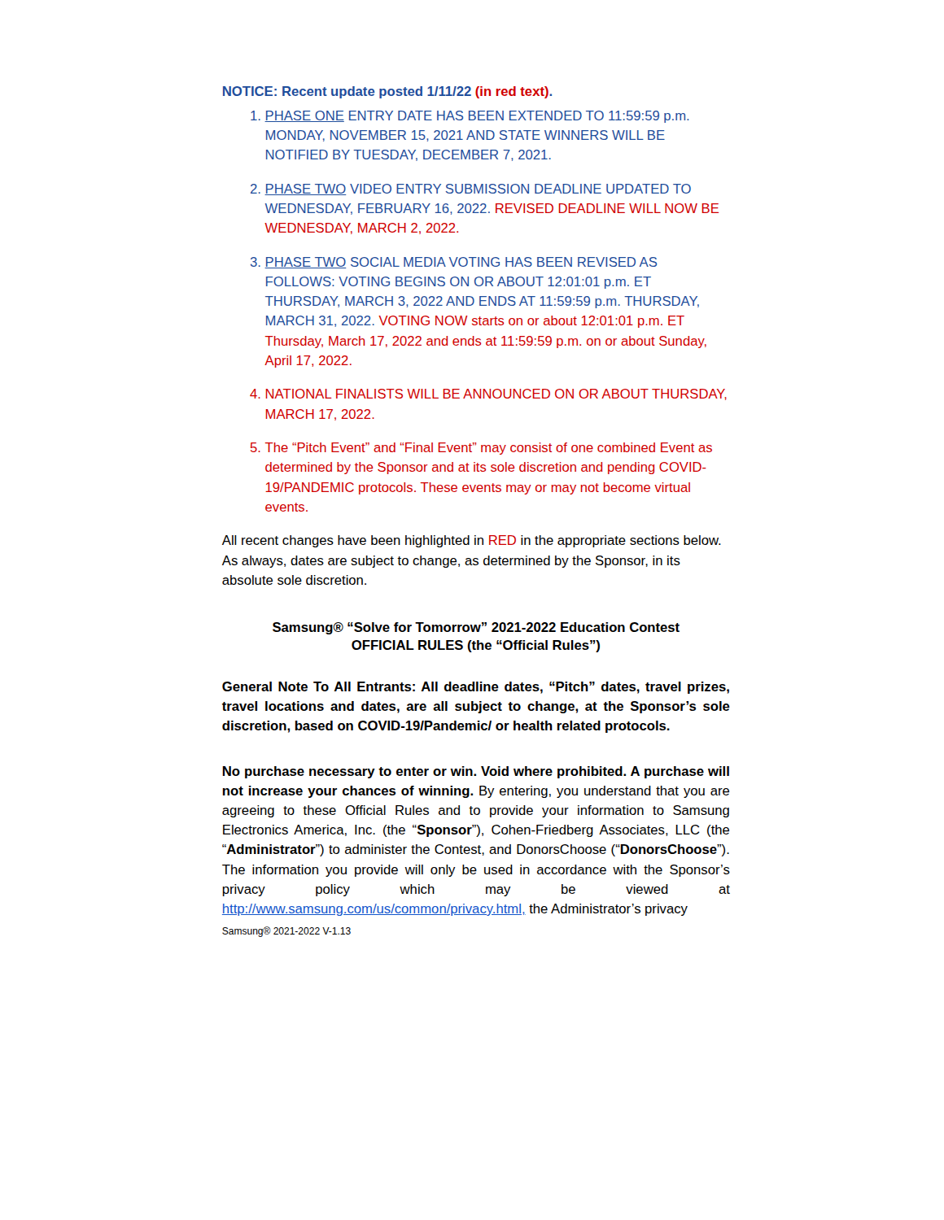NOTICE: Recent update posted 1/11/22 (in red text).
PHASE ONE ENTRY DATE HAS BEEN EXTENDED TO 11:59:59 p.m. MONDAY, NOVEMBER 15, 2021 AND STATE WINNERS WILL BE NOTIFIED BY TUESDAY, DECEMBER 7, 2021.
PHASE TWO VIDEO ENTRY SUBMISSION DEADLINE UPDATED TO WEDNESDAY, FEBRUARY 16, 2022. REVISED DEADLINE WILL NOW BE WEDNESDAY, MARCH 2, 2022.
PHASE TWO SOCIAL MEDIA VOTING HAS BEEN REVISED AS FOLLOWS: VOTING BEGINS ON OR ABOUT 12:01:01 p.m. ET THURSDAY, MARCH 3, 2022 AND ENDS AT 11:59:59 p.m. THURSDAY, MARCH 31, 2022. VOTING NOW starts on or about 12:01:01 p.m. ET Thursday, March 17, 2022 and ends at 11:59:59 p.m. on or about Sunday, April 17, 2022.
NATIONAL FINALISTS WILL BE ANNOUNCED ON OR ABOUT THURSDAY, MARCH 17, 2022.
The “Pitch Event” and “Final Event” may consist of one combined Event as determined by the Sponsor and at its sole discretion and pending COVID-19/PANDEMIC protocols. These events may or may not become virtual events.
All recent changes have been highlighted in RED in the appropriate sections below. As always, dates are subject to change, as determined by the Sponsor, in its absolute sole discretion.
Samsung® “Solve for Tomorrow” 2021-2022 Education Contest
OFFICIAL RULES (the “Official Rules”)
General Note To All Entrants: All deadline dates, “Pitch” dates, travel prizes, travel locations and dates, are all subject to change, at the Sponsor’s sole discretion, based on COVID-19/Pandemic/ or health related protocols.
No purchase necessary to enter or win. Void where prohibited. A purchase will not increase your chances of winning. By entering, you understand that you are agreeing to these Official Rules and to provide your information to Samsung Electronics America, Inc. (the “Sponsor”), Cohen-Friedberg Associates, LLC (the “Administrator”) to administer the Contest, and DonorsChoose (“DonorsChoose”). The information you provide will only be used in accordance with the Sponsor’s privacy policy which may be viewed at http://www.samsung.com/us/common/privacy.html, the Administrator’s privacy
Samsung® 2021-2022 V-1.13